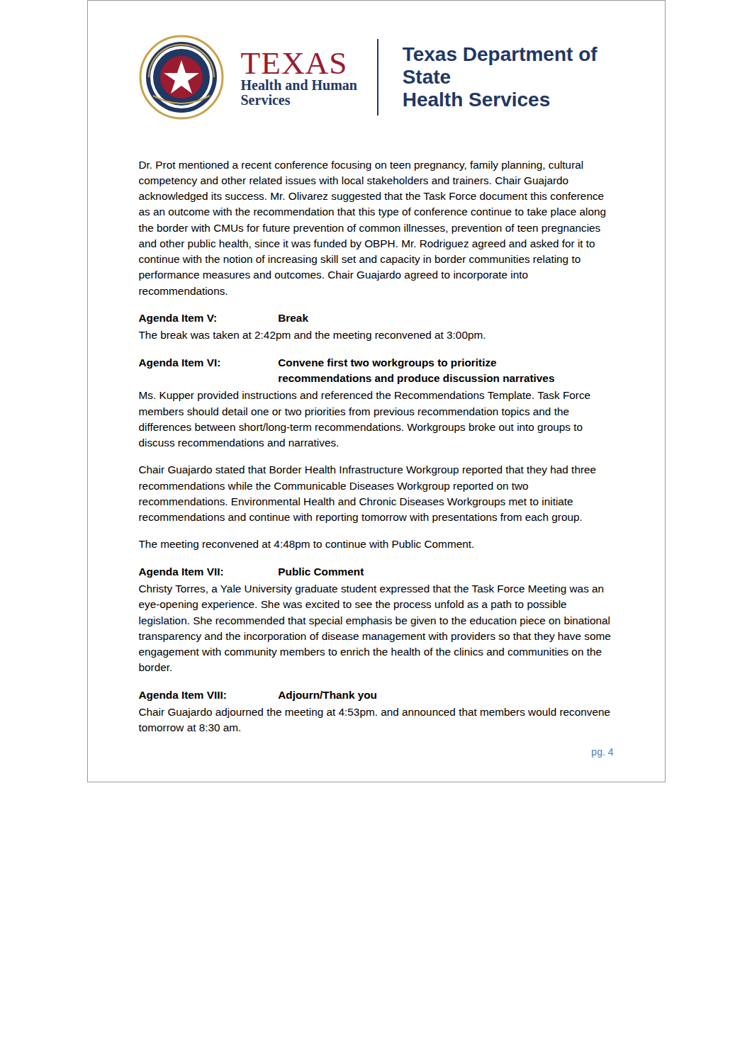TEXAS Health and Human Services
Texas Department of State
Health Services
Dr. Prot mentioned a recent conference focusing on teen pregnancy, family planning, cultural competency and other related issues with local stakeholders and trainers. Chair Guajardo acknowledged its success. Mr. Olivarez suggested that the Task Force document this conference as an outcome with the recommendation that this type of conference continue to take place along the border with CMUs for future prevention of common illnesses, prevention of teen pregnancies and other public health, since it was funded by OBPH. Mr. Rodriguez agreed and asked for it to continue with the notion of increasing skill set and capacity in border communities relating to performance measures and outcomes. Chair Guajardo agreed to incorporate into recommendations.
Agenda Item V: Break
The break was taken at 2:42pm and the meeting reconvened at 3:00pm.
Agenda Item VI: Convene first two workgroups to prioritizerecommendations and produce discussion narratives
Ms. Kupper provided instructions and referenced the Recommendations Template. Task Force members should detail one or two priorities from previous recommendation topics and the differences between short/long-term recommendations. Workgroups broke out into groups to discuss recommendations and narratives.
Chair Guajardo stated that Border Health Infrastructure Workgroup reported that they had three recommendations while the Communicable Diseases Workgroup reported on two recommendations. Environmental Health and Chronic Diseases Workgroups met to initiate recommendations and continue with reporting tomorrow with presentations from each group.
The meeting reconvened at 4:48pm to continue with Public Comment.
Agenda Item VII: Public Comment
Christy Torres, a Yale University graduate student expressed that the Task Force Meeting was an eye-opening experience. She was excited to see the process unfold as a path to possible legislation. She recommended that special emphasis be given to the education piece on binational transparency and the incorporation of disease management with providers so that they have some engagement with community members to enrich the health of the clinics and communities on the border.
Agenda Item VIII: Adjourn/Thank you
Chair Guajardo adjourned the meeting at 4:53pm. and announced that members would reconvene tomorrow at 8:30 am.
pg. 4